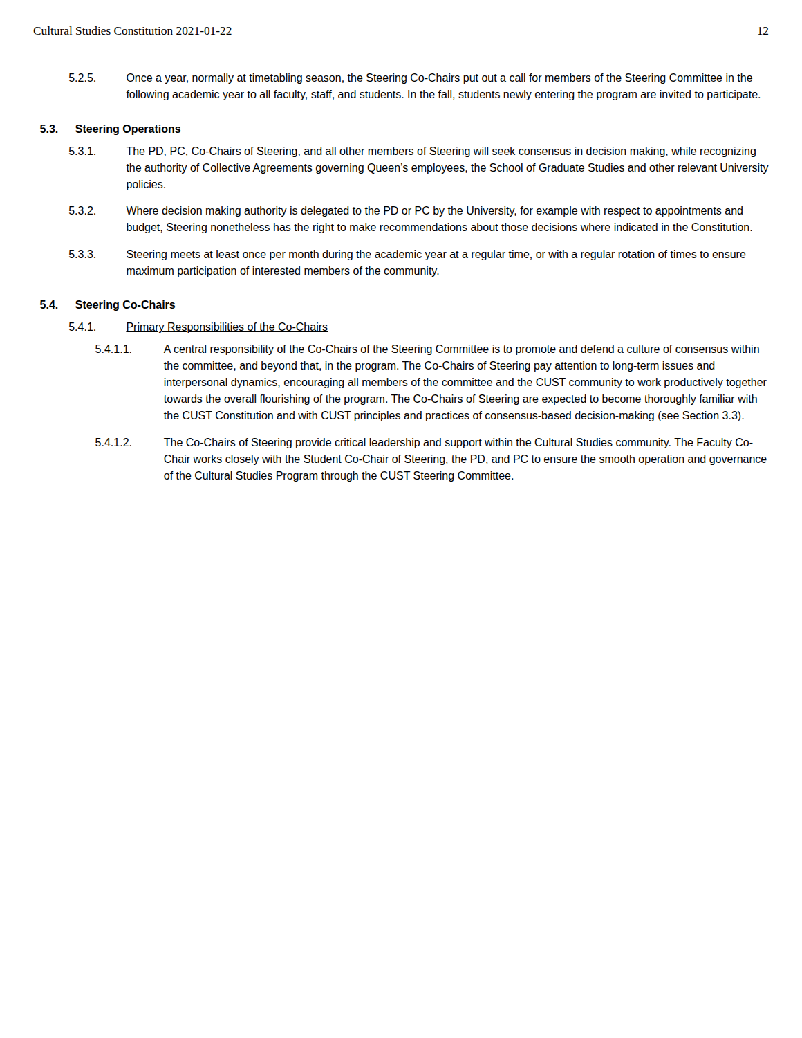Cultural Studies Constitution 2021-01-22 12
5.2.5. Once a year, normally at timetabling season, the Steering Co-Chairs put out a call for members of the Steering Committee in the following academic year to all faculty, staff, and students. In the fall, students newly entering the program are invited to participate.
5.3. Steering Operations
5.3.1. The PD, PC, Co-Chairs of Steering, and all other members of Steering will seek consensus in decision making, while recognizing the authority of Collective Agreements governing Queen’s employees, the School of Graduate Studies and other relevant University policies.
5.3.2. Where decision making authority is delegated to the PD or PC by the University, for example with respect to appointments and budget, Steering nonetheless has the right to make recommendations about those decisions where indicated in the Constitution.
5.3.3. Steering meets at least once per month during the academic year at a regular time, or with a regular rotation of times to ensure maximum participation of interested members of the community.
5.4. Steering Co-Chairs
5.4.1. Primary Responsibilities of the Co-Chairs
5.4.1.1. A central responsibility of the Co-Chairs of the Steering Committee is to promote and defend a culture of consensus within the committee, and beyond that, in the program. The Co-Chairs of Steering pay attention to long-term issues and interpersonal dynamics, encouraging all members of the committee and the CUST community to work productively together towards the overall flourishing of the program. The Co-Chairs of Steering are expected to become thoroughly familiar with the CUST Constitution and with CUST principles and practices of consensus-based decision-making (see Section 3.3).
5.4.1.2. The Co-Chairs of Steering provide critical leadership and support within the Cultural Studies community. The Faculty Co-Chair works closely with the Student Co-Chair of Steering, the PD, and PC to ensure the smooth operation and governance of the Cultural Studies Program through the CUST Steering Committee.